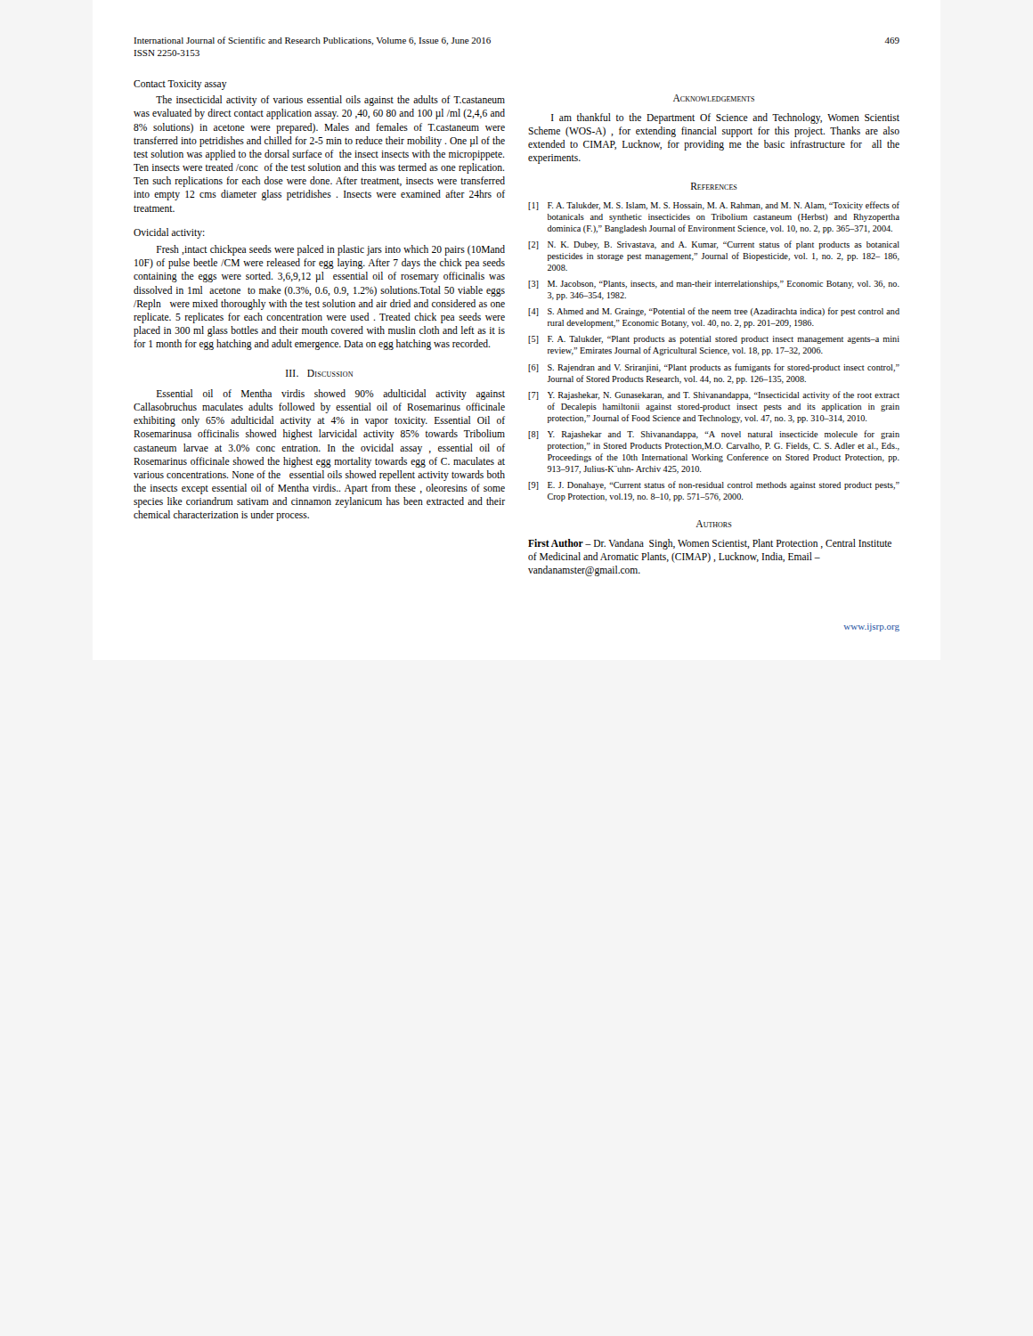International Journal of Scientific and Research Publications, Volume 6, Issue 6, June 2016
ISSN 2250-3153 469
Contact Toxicity assay
The insecticidal activity of various essential oils against the adults of T.castaneum was evaluated by direct contact application assay. 20 ,40, 60 80 and 100 µl /ml (2,4,6 and 8% solutions) in acetone were prepared). Males and females of T.castaneum were transferred into petridishes and chilled for 2-5 min to reduce their mobility . One µl of the test solution was applied to the dorsal surface of the insect insects with the micropippete. Ten insects were treated /conc of the test solution and this was termed as one replication. Ten such replications for each dose were done. After treatment, insects were transferred into empty 12 cms diameter glass petridishes . Insects were examined after 24hrs of treatment.
Ovicidal activity:
Fresh ,intact chickpea seeds were palced in plastic jars into which 20 pairs (10Mand 10F) of pulse beetle /CM were released for egg laying. After 7 days the chick pea seeds containing the eggs were sorted. 3,6,9,12 µl essential oil of rosemary officinalis was dissolved in 1ml acetone to make (0.3%, 0.6, 0.9, 1.2%) solutions.Total 50 viable eggs /Repln were mixed thoroughly with the test solution and air dried and considered as one replicate. 5 replicates for each concentration were used . Treated chick pea seeds were placed in 300 ml glass bottles and their mouth covered with muslin cloth and left as it is for 1 month for egg hatching and adult emergence. Data on egg hatching was recorded.
III. Discussion
Essential oil of Mentha virdis showed 90% adulticidal activity against Callasobruchus maculates adults followed by essential oil of Rosemarinus officinale exhibiting only 65% adulticidal activity at 4% in vapor toxicity. Essential Oil of Rosemarinusa officinalis showed highest larvicidal activity 85% towards Tribolium castaneum larvae at 3.0% conc entration. In the ovicidal assay , essential oil of Rosemarinus officinale showed the highest egg mortality towards egg of C. maculates at various concentrations. None of the essential oils showed repellent activity towards both the insects except essential oil of Mentha virdis.. Apart from these , oleoresins of some species like coriandrum sativam and cinnamon zeylanicum has been extracted and their chemical characterization is under process.
Acknowledgements
I am thankful to the Department Of Science and Technology, Women Scientist Scheme (WOS-A) , for extending financial support for this project. Thanks are also extended to CIMAP, Lucknow, for providing me the basic infrastructure for all the experiments.
References
[1] F. A. Talukder, M. S. Islam, M. S. Hossain, M. A. Rahman, and M. N. Alam, “Toxicity effects of botanicals and synthetic insecticides on Tribolium castaneum (Herbst) and Rhyzopertha dominica (F.),” Bangladesh Journal of Environment Science, vol. 10, no. 2, pp. 365–371, 2004.
[2] N. K. Dubey, B. Srivastava, and A. Kumar, “Current status of plant products as botanical pesticides in storage pest management,” Journal of Biopesticide, vol. 1, no. 2, pp. 182– 186, 2008.
[3] M. Jacobson, “Plants, insects, and man-their interrelationships,” Economic Botany, vol. 36, no. 3, pp. 346–354, 1982.
[4] S. Ahmed and M. Grainge, “Potential of the neem tree (Azadirachta indica) for pest control and rural development,” Economic Botany, vol. 40, no. 2, pp. 201–209, 1986.
[5] F. A. Talukder, “Plant products as potential stored product insect management agents–a mini review,” Emirates Journal of Agricultural Science, vol. 18, pp. 17–32, 2006.
[6] S. Rajendran and V. Sriranjini, “Plant products as fumigants for stored-product insect control,” Journal of Stored Products Research, vol. 44, no. 2, pp. 126–135, 2008.
[7] Y. Rajashekar, N. Gunasekaran, and T. Shivanandappa, “Insecticidal activity of the root extract of Decalepis hamiltonii against stored-product insect pests and its application in grain protection,” Journal of Food Science and Technology, vol. 47, no. 3, pp. 310–314, 2010.
[8] Y. Rajashekar and T. Shivanandappa, “A novel natural insecticide molecule for grain protection,” in Stored Products Protection,M.O. Carvalho, P. G. Fields, C. S. Adler et al., Eds., Proceedings of the 10th International Working Conference on Stored Product Protection, pp. 913–917, Julius-K¨uhn- Archiv 425, 2010.
[9] E. J. Donahaye, “Current status of non-residual control methods against stored product pests,” Crop Protection, vol.19, no. 8–10, pp. 571–576, 2000.
Authors
First Author – Dr. Vandana Singh, Women Scientist, Plant Protection , Central Institute of Medicinal and Aromatic Plants, (CIMAP) , Lucknow, India, Email – vandanamster@gmail.com.
www.ijsrp.org